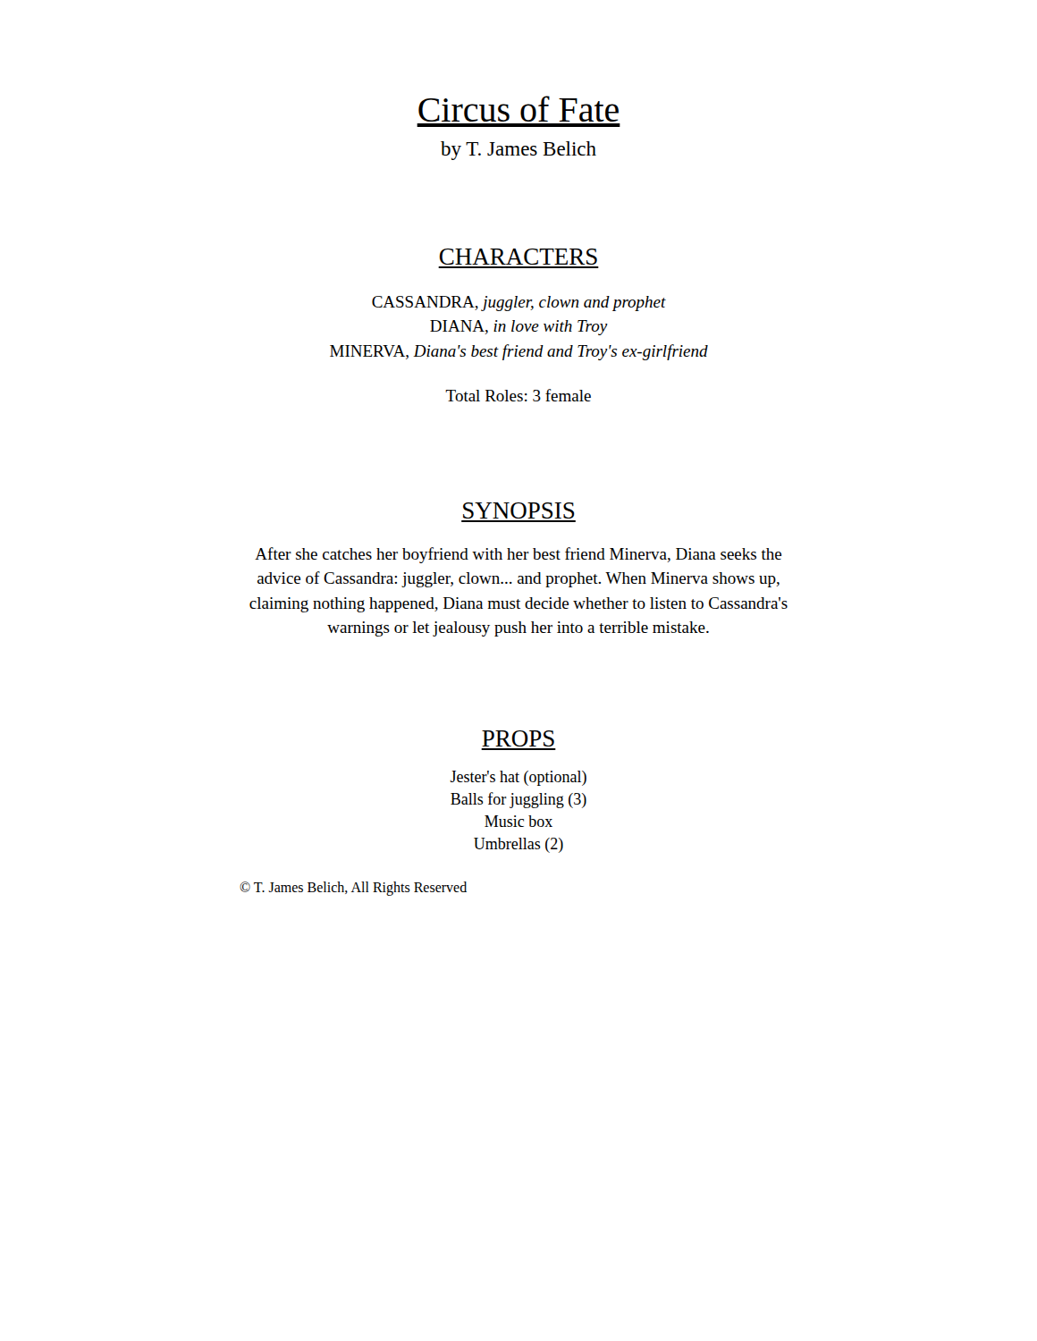Circus of Fate
by T. James Belich
CHARACTERS
CASSANDRA, juggler, clown and prophet
DIANA, in love with Troy
MINERVA, Diana's best friend and Troy's ex-girlfriend
Total Roles: 3 female
SYNOPSIS
After she catches her boyfriend with her best friend Minerva, Diana seeks the advice of Cassandra: juggler, clown... and prophet. When Minerva shows up, claiming nothing happened, Diana must decide whether to listen to Cassandra's warnings or let jealousy push her into a terrible mistake.
PROPS
Jester's hat (optional)
Balls for juggling (3)
Music box
Umbrellas (2)
© T. James Belich, All Rights Reserved